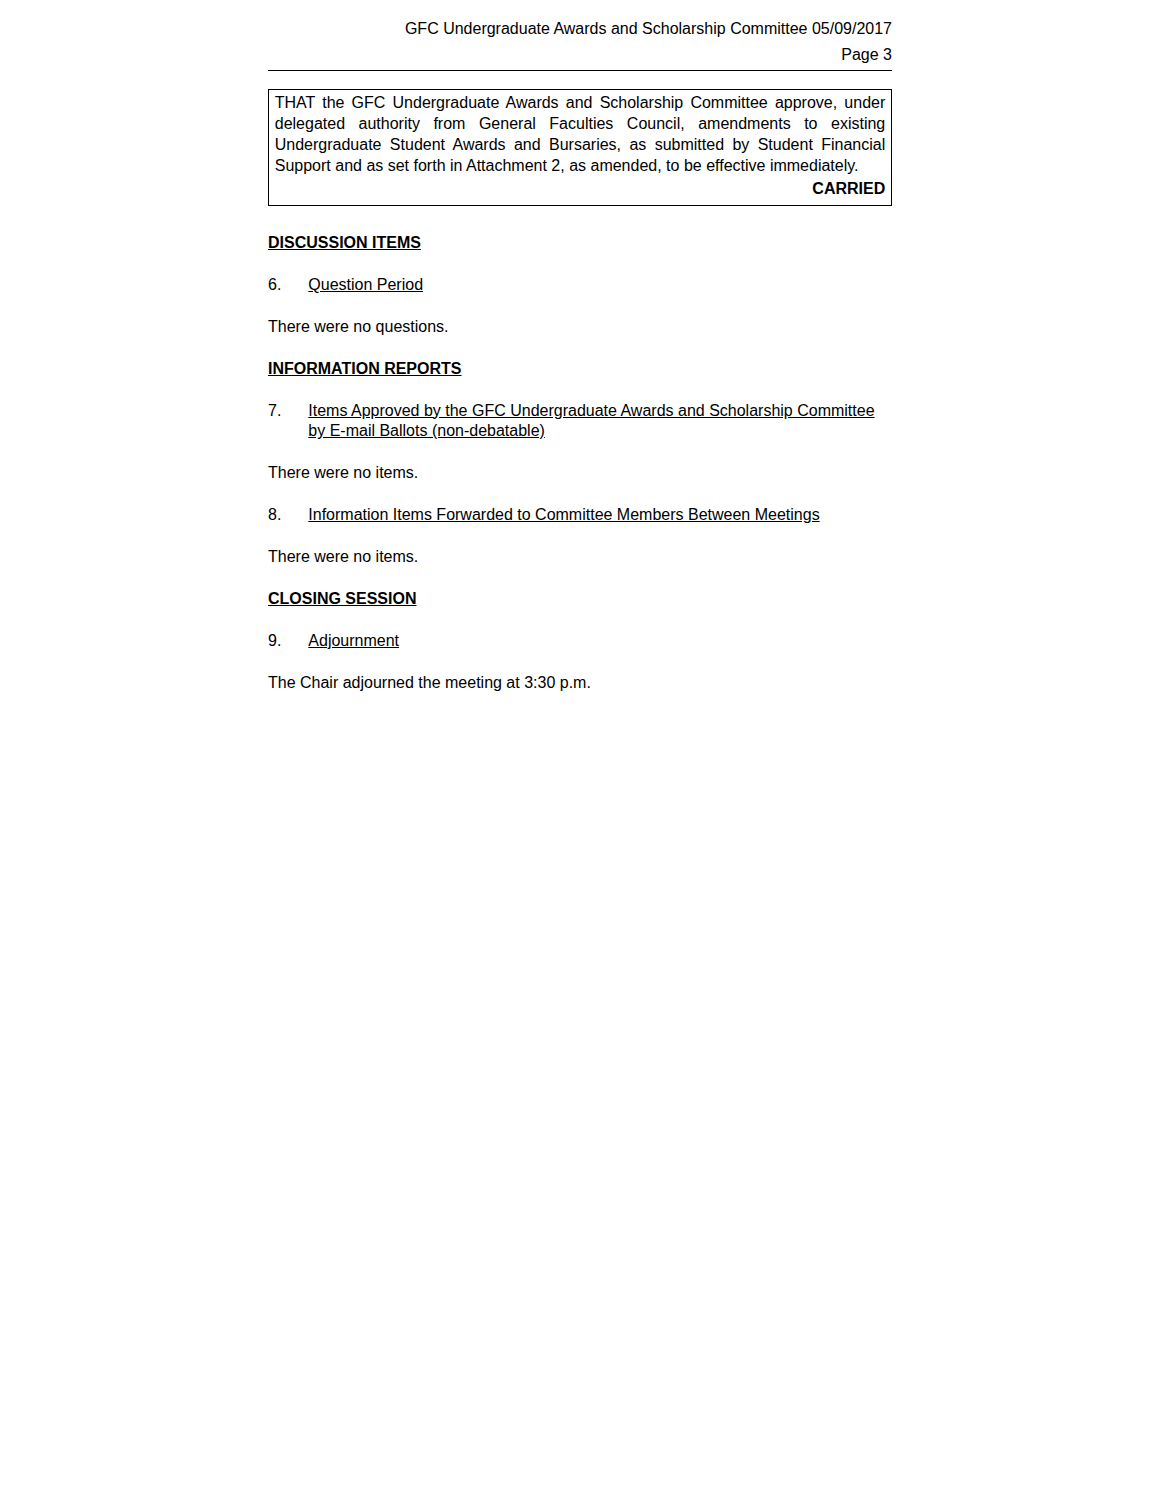GFC Undergraduate Awards and Scholarship Committee 05/09/2017
Page 3
THAT the GFC Undergraduate Awards and Scholarship Committee approve, under delegated authority from General Faculties Council, amendments to existing Undergraduate Student Awards and Bursaries, as submitted by Student Financial Support and as set forth in Attachment 2, as amended, to be effective immediately.
CARRIED
DISCUSSION ITEMS
6. Question Period
There were no questions.
INFORMATION REPORTS
7. Items Approved by the GFC Undergraduate Awards and Scholarship Committee by E-mail Ballots (non-debatable)
There were no items.
8. Information Items Forwarded to Committee Members Between Meetings
There were no items.
CLOSING SESSION
9. Adjournment
The Chair adjourned the meeting at 3:30 p.m.